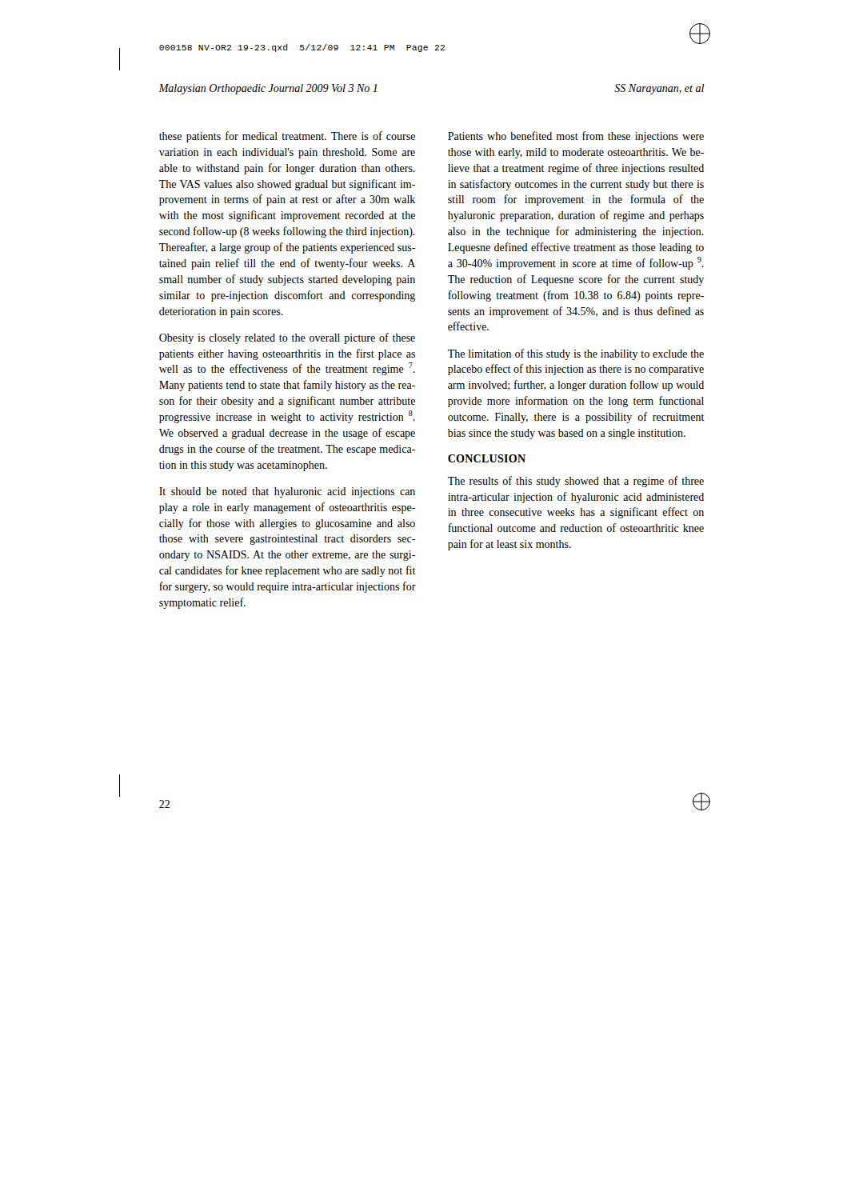000158 NV-OR2 19-23.qxd 5/12/09 12:41 PM Page 22
Malaysian Orthopaedic Journal 2009 Vol 3 No 1
SS Narayanan, et al
these patients for medical treatment. There is of course variation in each individual's pain threshold. Some are able to withstand pain for longer duration than others. The VAS values also showed gradual but significant improvement in terms of pain at rest or after a 30m walk with the most significant improvement recorded at the second follow-up (8 weeks following the third injection). Thereafter, a large group of the patients experienced sustained pain relief till the end of twenty-four weeks. A small number of study subjects started developing pain similar to pre-injection discomfort and corresponding deterioration in pain scores.
Obesity is closely related to the overall picture of these patients either having osteoarthritis in the first place as well as to the effectiveness of the treatment regime 7. Many patients tend to state that family history as the reason for their obesity and a significant number attribute progressive increase in weight to activity restriction 8. We observed a gradual decrease in the usage of escape drugs in the course of the treatment. The escape medication in this study was acetaminophen.
It should be noted that hyaluronic acid injections can play a role in early management of osteoarthritis especially for those with allergies to glucosamine and also those with severe gastrointestinal tract disorders secondary to NSAIDS. At the other extreme, are the surgical candidates for knee replacement who are sadly not fit for surgery, so would require intra-articular injections for symptomatic relief.
Patients who benefited most from these injections were those with early, mild to moderate osteoarthritis. We believe that a treatment regime of three injections resulted in satisfactory outcomes in the current study but there is still room for improvement in the formula of the hyaluronic preparation, duration of regime and perhaps also in the technique for administering the injection. Lequesne defined effective treatment as those leading to a 30-40% improvement in score at time of follow-up 9. The reduction of Lequesne score for the current study following treatment (from 10.38 to 6.84) points represents an improvement of 34.5%, and is thus defined as effective.
The limitation of this study is the inability to exclude the placebo effect of this injection as there is no comparative arm involved; further, a longer duration follow up would provide more information on the long term functional outcome. Finally, there is a possibility of recruitment bias since the study was based on a single institution.
Conclusion
The results of this study showed that a regime of three intra-articular injection of hyaluronic acid administered in three consecutive weeks has a significant effect on functional outcome and reduction of osteoarthritic knee pain for at least six months.
22